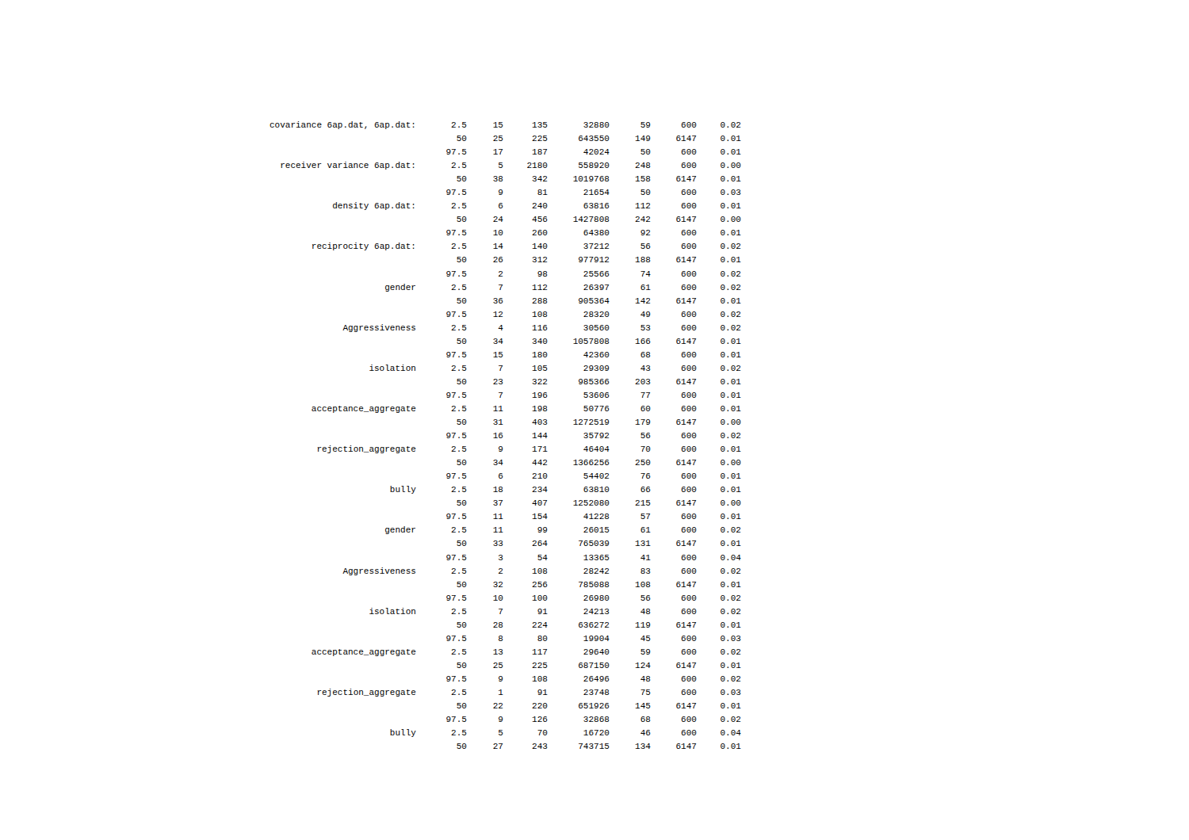| covariance 6ap.dat, 6ap.dat: | 2.5 | 15 | 135 | 32880 | 59 | 600 | 0.02 |
| | 50 | 25 | 225 | 643550 | 149 | 6147 | 0.01 |
| | 97.5 | 17 | 187 | 42024 | 50 | 600 | 0.01 |
| receiver variance 6ap.dat: | 2.5 | 5 | 2180 | 558920 | 248 | 600 | 0.00 |
| | 50 | 38 | 342 | 1019768 | 158 | 6147 | 0.01 |
| | 97.5 | 9 | 81 | 21654 | 50 | 600 | 0.03 |
| density 6ap.dat: | 2.5 | 6 | 240 | 63816 | 112 | 600 | 0.01 |
| | 50 | 24 | 456 | 1427808 | 242 | 6147 | 0.00 |
| | 97.5 | 10 | 260 | 64380 | 92 | 600 | 0.01 |
| reciprocity 6ap.dat: | 2.5 | 14 | 140 | 37212 | 56 | 600 | 0.02 |
| | 50 | 26 | 312 | 977912 | 188 | 6147 | 0.01 |
| | 97.5 | 2 | 98 | 25566 | 74 | 600 | 0.02 |
| gender | 2.5 | 7 | 112 | 26397 | 61 | 600 | 0.02 |
| | 50 | 36 | 288 | 905364 | 142 | 6147 | 0.01 |
| | 97.5 | 12 | 108 | 28320 | 49 | 600 | 0.02 |
| Aggressiveness | 2.5 | 4 | 116 | 30560 | 53 | 600 | 0.02 |
| | 50 | 34 | 340 | 1057808 | 166 | 6147 | 0.01 |
| | 97.5 | 15 | 180 | 42360 | 68 | 600 | 0.01 |
| isolation | 2.5 | 7 | 105 | 29309 | 43 | 600 | 0.02 |
| | 50 | 23 | 322 | 985366 | 203 | 6147 | 0.01 |
| | 97.5 | 7 | 196 | 53606 | 77 | 600 | 0.01 |
| acceptance_aggregate | 2.5 | 11 | 198 | 50776 | 60 | 600 | 0.01 |
| | 50 | 31 | 403 | 1272519 | 179 | 6147 | 0.00 |
| | 97.5 | 16 | 144 | 35792 | 56 | 600 | 0.02 |
| rejection_aggregate | 2.5 | 9 | 171 | 46404 | 70 | 600 | 0.01 |
| | 50 | 34 | 442 | 1366256 | 250 | 6147 | 0.00 |
| | 97.5 | 6 | 210 | 54402 | 76 | 600 | 0.01 |
| bully | 2.5 | 18 | 234 | 63810 | 66 | 600 | 0.01 |
| | 50 | 37 | 407 | 1252080 | 215 | 6147 | 0.00 |
| | 97.5 | 11 | 154 | 41228 | 57 | 600 | 0.01 |
| gender | 2.5 | 11 | 99 | 26015 | 61 | 600 | 0.02 |
| | 50 | 33 | 264 | 765039 | 131 | 6147 | 0.01 |
| | 97.5 | 3 | 54 | 13365 | 41 | 600 | 0.04 |
| Aggressiveness | 2.5 | 2 | 108 | 28242 | 83 | 600 | 0.02 |
| | 50 | 32 | 256 | 785088 | 108 | 6147 | 0.01 |
| | 97.5 | 10 | 100 | 26980 | 56 | 600 | 0.02 |
| isolation | 2.5 | 7 | 91 | 24213 | 48 | 600 | 0.02 |
| | 50 | 28 | 224 | 636272 | 119 | 6147 | 0.01 |
| | 97.5 | 8 | 80 | 19904 | 45 | 600 | 0.03 |
| acceptance_aggregate | 2.5 | 13 | 117 | 29640 | 59 | 600 | 0.02 |
| | 50 | 25 | 225 | 687150 | 124 | 6147 | 0.01 |
| | 97.5 | 9 | 108 | 26496 | 48 | 600 | 0.02 |
| rejection_aggregate | 2.5 | 1 | 91 | 23748 | 75 | 600 | 0.03 |
| | 50 | 22 | 220 | 651926 | 145 | 6147 | 0.01 |
| | 97.5 | 9 | 126 | 32868 | 68 | 600 | 0.02 |
| bully | 2.5 | 5 | 70 | 16720 | 46 | 600 | 0.04 |
| | 50 | 27 | 243 | 743715 | 134 | 6147 | 0.01 |